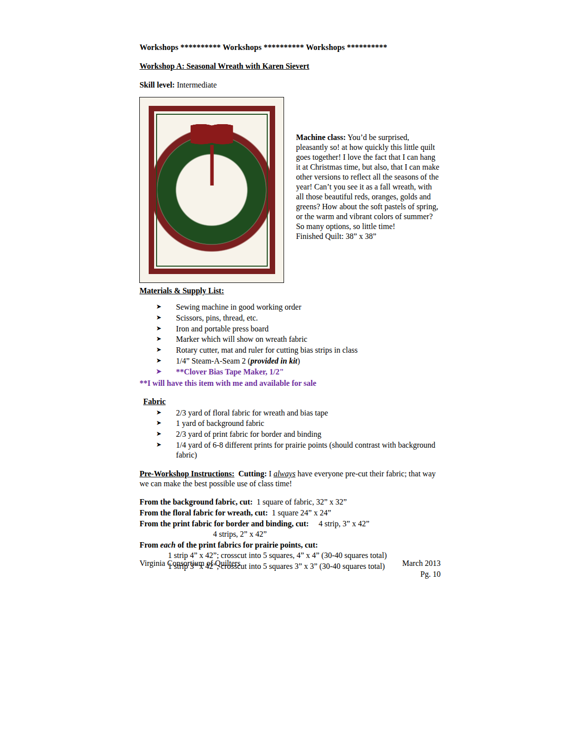Workshops ********** Workshops ********** Workshops **********
Workshop A: Seasonal Wreath with Karen Sievert
Skill level: Intermediate
Machine class: You’d be surprised, pleasantly so! at how quickly this little quilt goes together! I love the fact that I can hang it at Christmas time, but also, that I can make other versions to reflect all the seasons of the year! Can’t you see it as a fall wreath, with all those beautiful reds, oranges, golds and greens? How about the soft pastels of spring, or the warm and vibrant colors of summer? So many options, so little time!
Finished Quilt: 38” x 38”
Materials & Supply List:
Sewing machine in good working order
Scissors, pins, thread, etc.
Iron and portable press board
Marker which will show on wreath fabric
Rotary cutter, mat and ruler for cutting bias strips in class
1/4” Steam-A-Seam 2 (provided in kit)
**Clover Bias Tape Maker, 1/2"
**I will have this item with me and available for sale
Fabric
2/3 yard of floral fabric for wreath and bias tape
1 yard of background fabric
2/3 yard of print fabric for border and binding
1/4 yard of 6-8 different prints for prairie points (should contrast with background fabric)
Pre-Workshop Instructions: Cutting: I always have everyone pre-cut their fabric; that way we can make the best possible use of class time!
From the background fabric, cut: 1 square of fabric, 32” x 32”
From the floral fabric for wreath, cut: 1 square 24” x 24”
From the print fabric for border and binding, cut: 4 strip, 3” x 42”
4 strips, 2” x 42”
From each of the print fabrics for prairie points, cut:
1 strip 4” x 42”; crosscut into 5 squares, 4” x 4” (30-40 squares total)
1 strip 3” x 42”; crosscut into 5 squares 3” x 3” (30-40 squares total)
Virginia Consortium of Quilters March 2013
Pg. 10